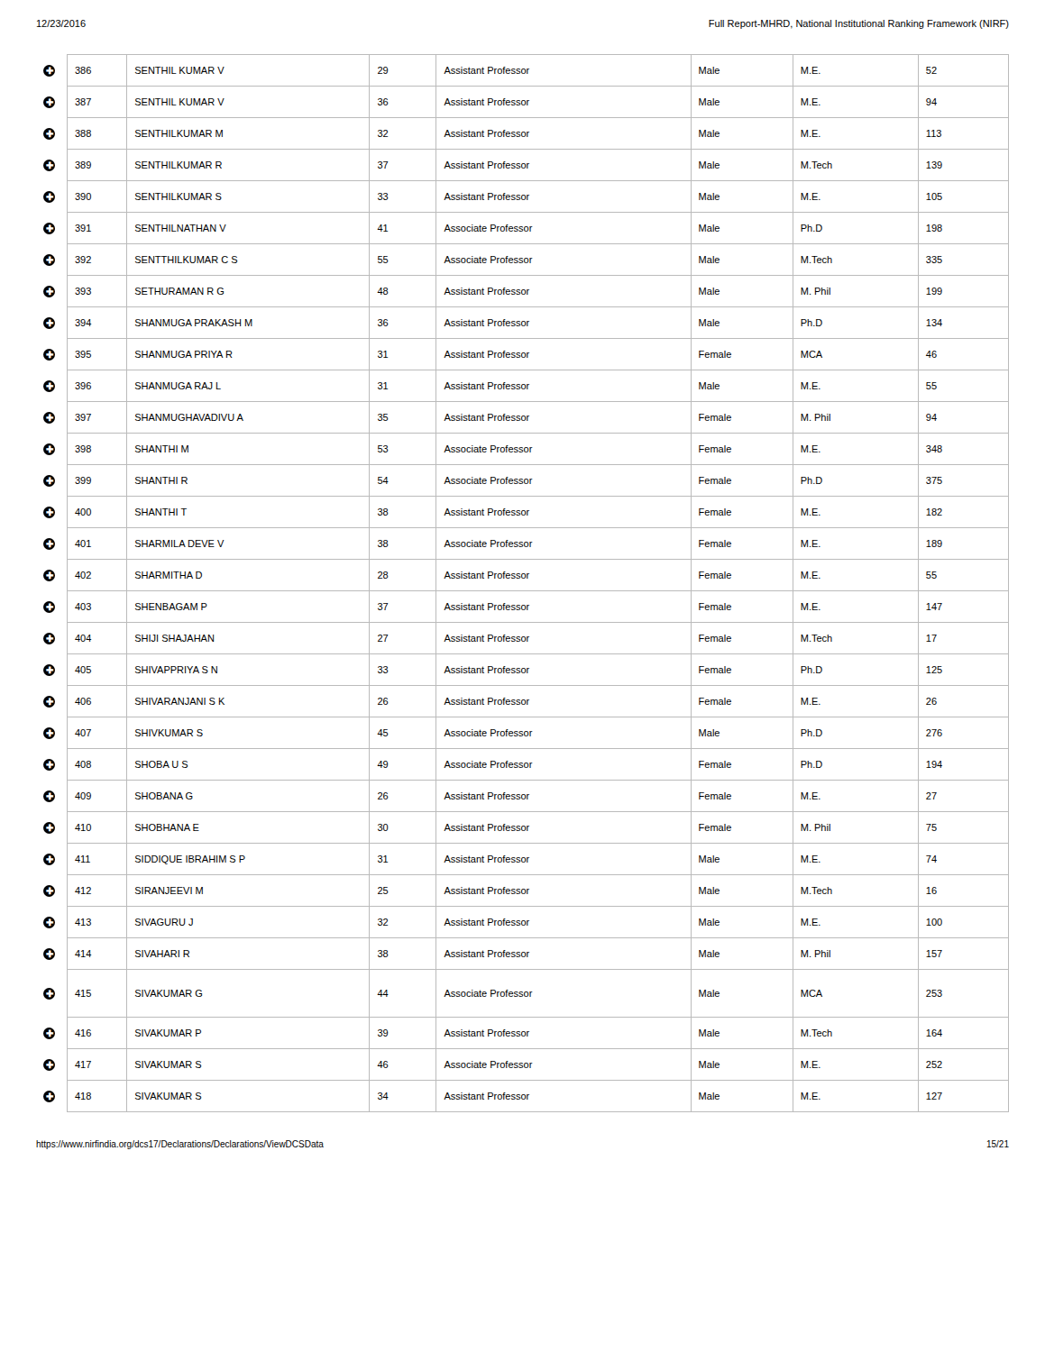12/23/2016
Full Report-MHRD, National Institutional Ranking Framework (NIRF)
| ✚ | 386 | SENTHIL KUMAR V | 29 | Assistant Professor | Male | M.E. | 52 |
| ✚ | 387 | SENTHIL KUMAR V | 36 | Assistant Professor | Male | M.E. | 94 |
| ✚ | 388 | SENTHILKUMAR M | 32 | Assistant Professor | Male | M.E. | 113 |
| ✚ | 389 | SENTHILKUMAR R | 37 | Assistant Professor | Male | M.Tech | 139 |
| ✚ | 390 | SENTHILKUMAR S | 33 | Assistant Professor | Male | M.E. | 105 |
| ✚ | 391 | SENTHILNATHAN V | 41 | Associate Professor | Male | Ph.D | 198 |
| ✚ | 392 | SENTTHILKUMAR C S | 55 | Associate Professor | Male | M.Tech | 335 |
| ✚ | 393 | SETHURAMAN R G | 48 | Assistant Professor | Male | M. Phil | 199 |
| ✚ | 394 | SHANMUGA PRAKASH M | 36 | Assistant Professor | Male | Ph.D | 134 |
| ✚ | 395 | SHANMUGA PRIYA R | 31 | Assistant Professor | Female | MCA | 46 |
| ✚ | 396 | SHANMUGA RAJ L | 31 | Assistant Professor | Male | M.E. | 55 |
| ✚ | 397 | SHANMUGHAVADIVU A | 35 | Assistant Professor | Female | M. Phil | 94 |
| ✚ | 398 | SHANTHI M | 53 | Associate Professor | Female | M.E. | 348 |
| ✚ | 399 | SHANTHI R | 54 | Associate Professor | Female | Ph.D | 375 |
| ✚ | 400 | SHANTHI T | 38 | Assistant Professor | Female | M.E. | 182 |
| ✚ | 401 | SHARMILA DEVE V | 38 | Associate Professor | Female | M.E. | 189 |
| ✚ | 402 | SHARMITHA D | 28 | Assistant Professor | Female | M.E. | 55 |
| ✚ | 403 | SHENBAGAM P | 37 | Assistant Professor | Female | M.E. | 147 |
| ✚ | 404 | SHIJI SHAJAHAN | 27 | Assistant Professor | Female | M.Tech | 17 |
| ✚ | 405 | SHIVAPPRIYA S N | 33 | Assistant Professor | Female | Ph.D | 125 |
| ✚ | 406 | SHIVARANJANI S K | 26 | Assistant Professor | Female | M.E. | 26 |
| ✚ | 407 | SHIVKUMAR S | 45 | Associate Professor | Male | Ph.D | 276 |
| ✚ | 408 | SHOBA U S | 49 | Associate Professor | Female | Ph.D | 194 |
| ✚ | 409 | SHOBANA G | 26 | Assistant Professor | Female | M.E. | 27 |
| ✚ | 410 | SHOBHANA E | 30 | Assistant Professor | Female | M. Phil | 75 |
| ✚ | 411 | SIDDIQUE IBRAHIM S P | 31 | Assistant Professor | Male | M.E. | 74 |
| ✚ | 412 | SIRANJEEVI M | 25 | Assistant Professor | Male | M.Tech | 16 |
| ✚ | 413 | SIVAGURU J | 32 | Assistant Professor | Male | M.E. | 100 |
| ✚ | 414 | SIVAHARI R | 38 | Assistant Professor | Male | M. Phil | 157 |
| ✚ | 415 | SIVAKUMAR G | 44 | Associate Professor | Male | MCA | 253 |
| ✚ | 416 | SIVAKUMAR P | 39 | Assistant Professor | Male | M.Tech | 164 |
| ✚ | 417 | SIVAKUMAR S | 46 | Associate Professor | Male | M.E. | 252 |
| ✚ | 418 | SIVAKUMAR S | 34 | Assistant Professor | Male | M.E. | 127 |
https://www.nirfindia.org/dcs17/Declarations/Declarations/ViewDCSData
15/21